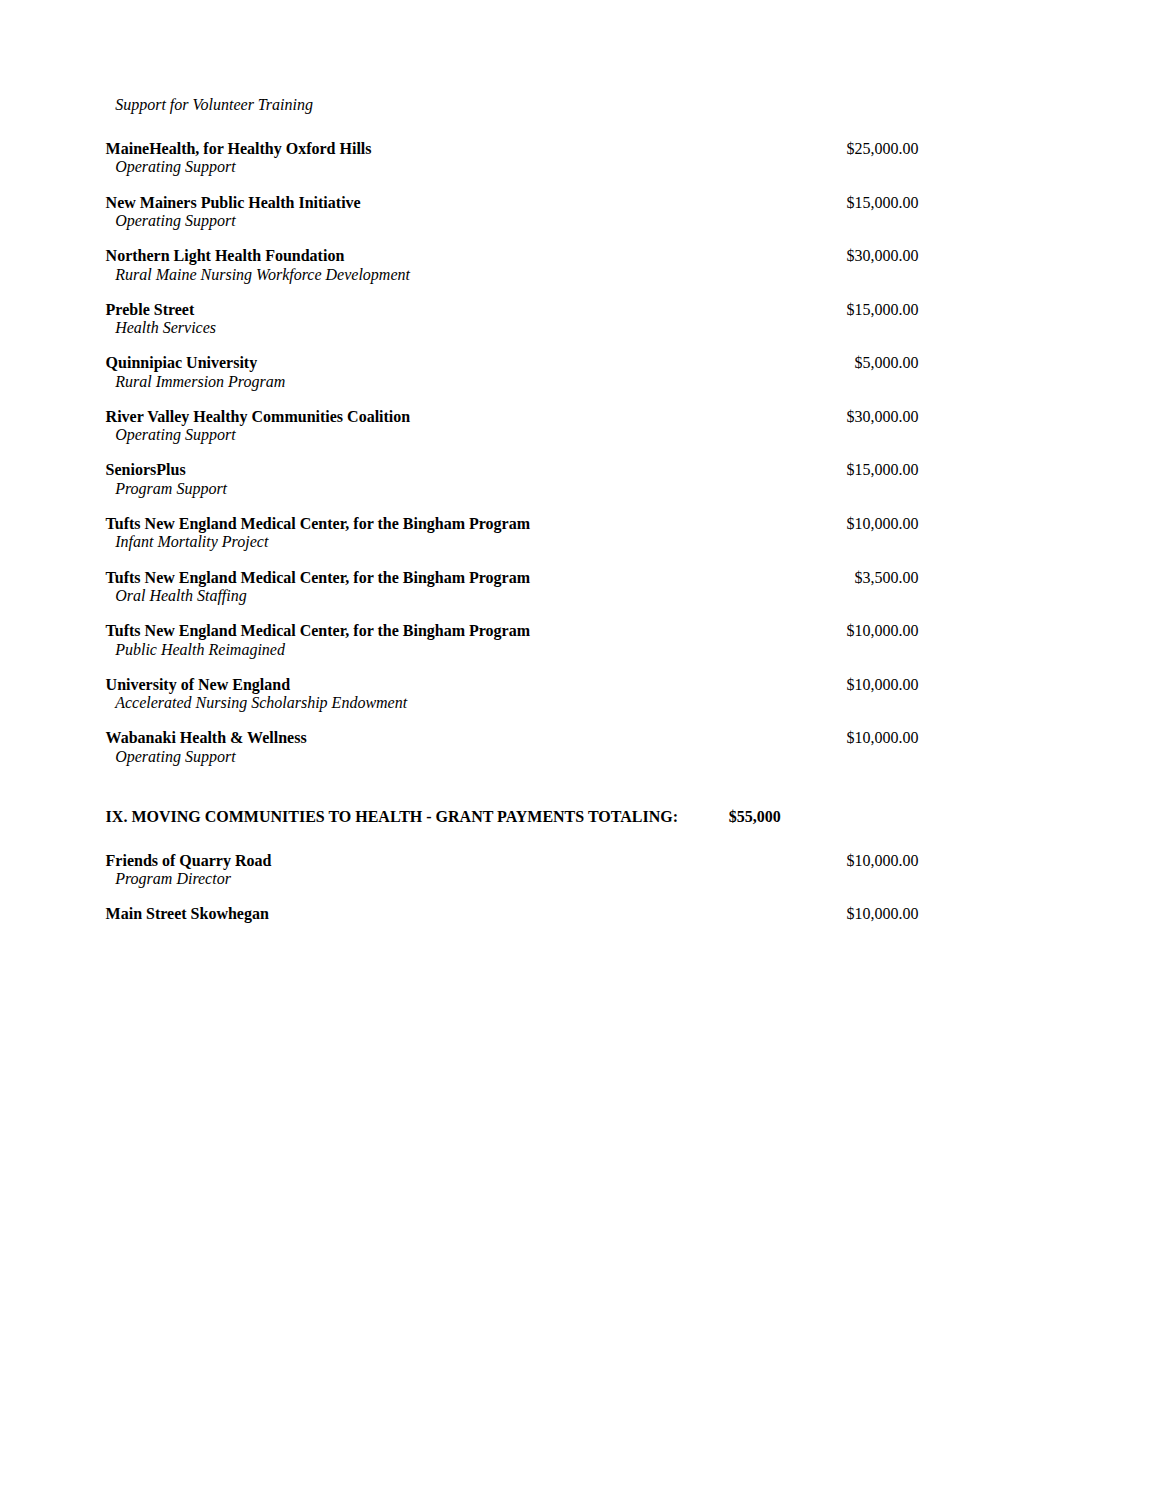Support for Volunteer Training
MaineHealth, for Healthy Oxford Hills $25,000.00 Operating Support
New Mainers Public Health Initiative $15,000.00 Operating Support
Northern Light Health Foundation $30,000.00 Rural Maine Nursing Workforce Development
Preble Street $15,000.00 Health Services
Quinnipiac University $5,000.00 Rural Immersion Program
River Valley Healthy Communities Coalition $30,000.00 Operating Support
SeniorsPlus $15,000.00 Program Support
Tufts New England Medical Center, for the Bingham Program $10,000.00 Infant Mortality Project
Tufts New England Medical Center, for the Bingham Program $3,500.00 Oral Health Staffing
Tufts New England Medical Center, for the Bingham Program $10,000.00 Public Health Reimagined
University of New England $10,000.00 Accelerated Nursing Scholarship Endowment
Wabanaki Health & Wellness $10,000.00 Operating Support
IX. MOVING COMMUNITIES TO HEALTH - GRANT PAYMENTS TOTALING: $55,000
Friends of Quarry Road $10,000.00 Program Director
Main Street Skowhegan $10,000.00